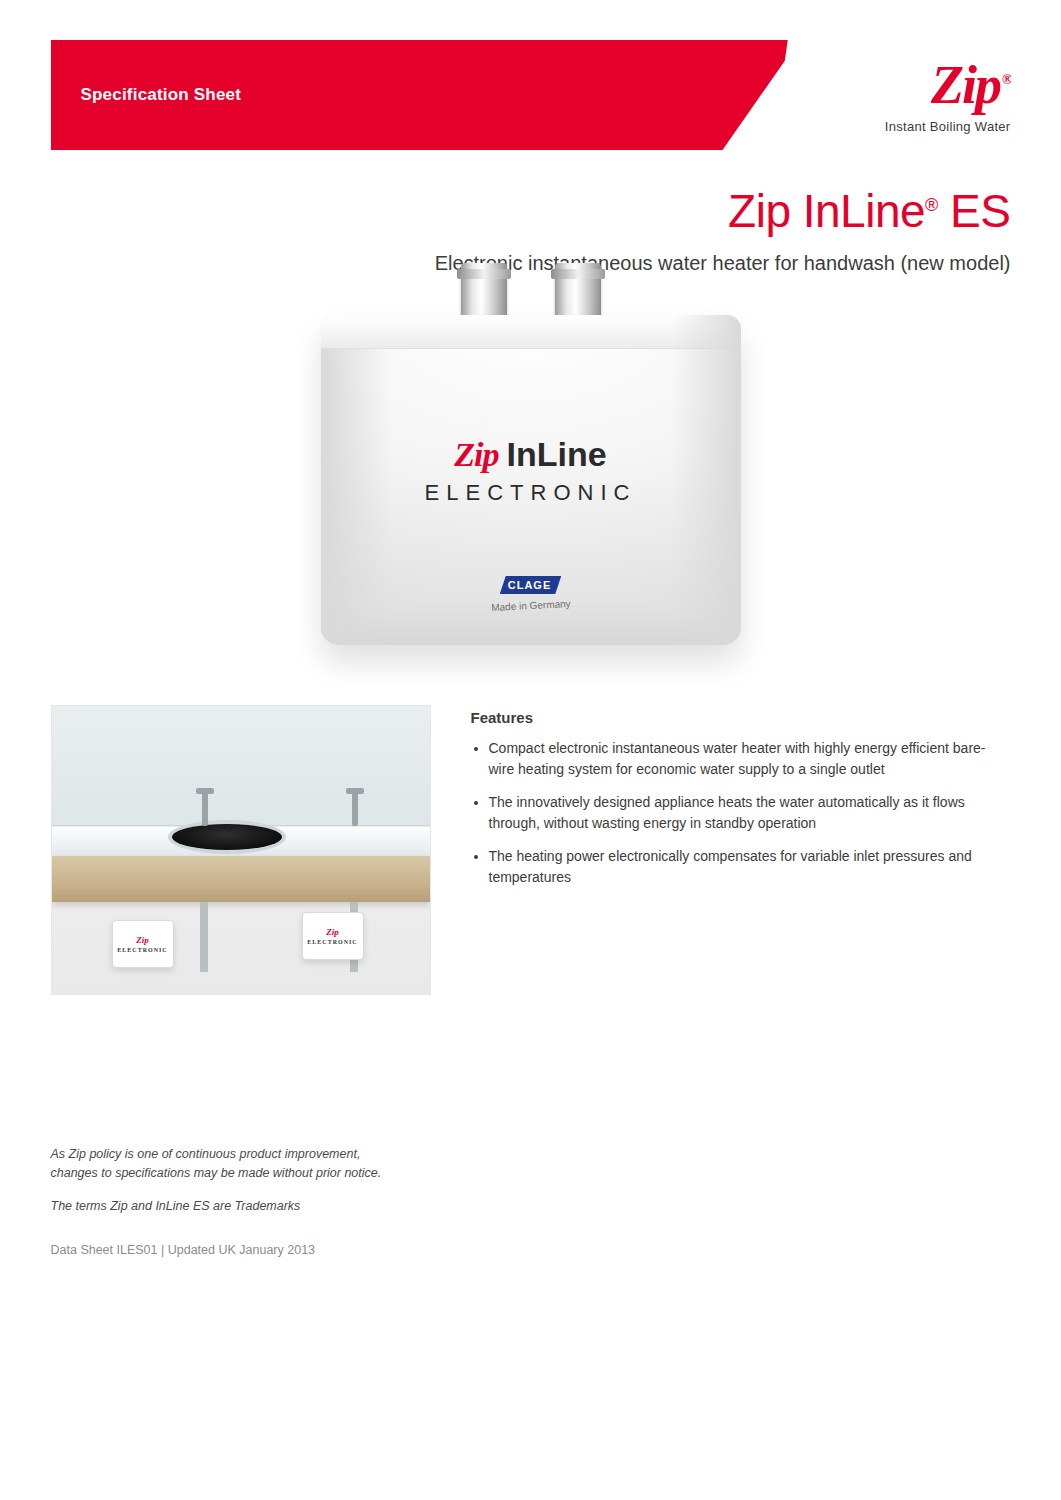Specification Sheet
Zip®
Instant Boiling Water
Zip InLine® ES
Electronic instantaneous water heater for handwash (new model)
Zip InLine
ELECTRONIC
CLAGE
Made in Germany
ZipELECTRONIC
ZipELECTRONIC
Features
Compact electronic instantaneous water heater with highly energy efficient bare-wire heating system for economic water supply to a single outlet
The innovatively designed appliance heats the water automatically as it flows through, without wasting energy in standby operation
The heating power electronically compensates for variable inlet pressures and temperatures
As Zip policy is one of continuous product improvement,
changes to specifications may be made without prior notice.
The terms Zip and InLine ES are Trademarks
Data Sheet ILES01 | Updated UK January 2013